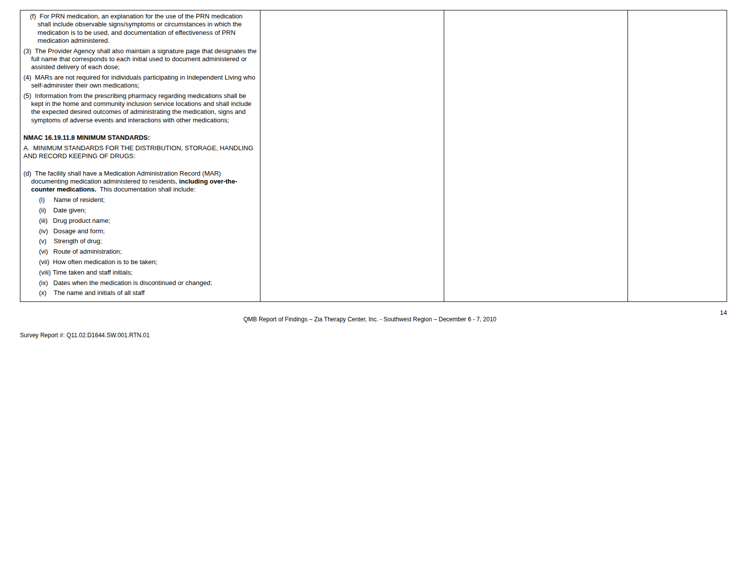| (f) For PRN medication, an explanation for the use of the PRN medication shall include observable signs/symptoms or circumstances in which the medication is to be used, and documentation of effectiveness of PRN medication administered. (3) The Provider Agency shall also maintain a signature page that designates the full name that corresponds to each initial used to document administered or assisted delivery of each dose; (4) MARs are not required for individuals participating in Independent Living who self-administer their own medications; (5) Information from the prescribing pharmacy regarding medications shall be kept in the home and community inclusion service locations and shall include the expected desired outcomes of administrating the medication, signs and symptoms of adverse events and interactions with other medications; NMAC 16.19.11.8 MINIMUM STANDARDS: A. MINIMUM STANDARDS FOR THE DISTRIBUTION, STORAGE, HANDLING AND RECORD KEEPING OF DRUGS: (d) The facility shall have a Medication Administration Record (MAR) documenting medication administered to residents, including over-the-counter medications. This documentation shall include: (i) Name of resident; (ii) Date given; (iii) Drug product name; (iv) Dosage and form; (v) Strength of drug; (vi) Route of administration; (vii) How often medication is to be taken; (viii) Time taken and staff initials; (ix) Dates when the medication is discontinued or changed; (x) The name and initials of all staff | | | |
14 QMB Report of Findings – Zia Therapy Center, Inc. - Southwest Region – December 6 - 7, 2010
Survey Report #: Q11.02.D1644.SW.001.RTN.01